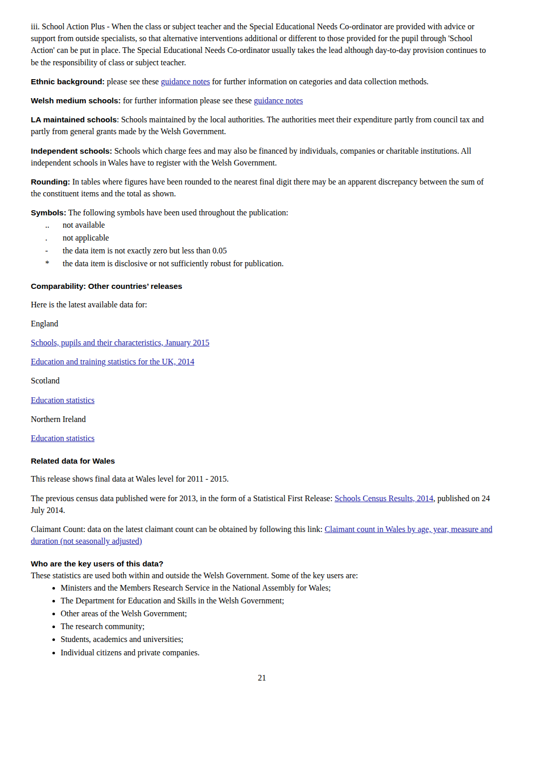iii. School Action Plus - When the class or subject teacher and the Special Educational Needs Co-ordinator are provided with advice or support from outside specialists, so that alternative interventions additional or different to those provided for the pupil through 'School Action' can be put in place. The Special Educational Needs Co-ordinator usually takes the lead although day-to-day provision continues to be the responsibility of class or subject teacher.
Ethnic background: please see these guidance notes for further information on categories and data collection methods.
Welsh medium schools: for further information please see these guidance notes
LA maintained schools: Schools maintained by the local authorities. The authorities meet their expenditure partly from council tax and partly from general grants made by the Welsh Government.
Independent schools: Schools which charge fees and may also be financed by individuals, companies or charitable institutions. All independent schools in Wales have to register with the Welsh Government.
Rounding: In tables where figures have been rounded to the nearest final digit there may be an apparent discrepancy between the sum of the constituent items and the total as shown.
Symbols: The following symbols have been used throughout the publication:
.. not available
. not applicable
-the data item is not exactly zero but less than 0.05
*the data item is disclosive or not sufficiently robust for publication.
Comparability: Other countries’ releases
Here is the latest available data for:
England
Schools, pupils and their characteristics, January 2015
Education and training statistics for the UK, 2014
Scotland
Education statistics
Northern Ireland
Education statistics
Related data for Wales
This release shows final data at Wales level for 2011 - 2015.
The previous census data published were for 2013, in the form of a Statistical First Release: Schools Census Results, 2014, published on 24 July 2014.
Claimant Count: data on the latest claimant count can be obtained by following this link: Claimant count in Wales by age, year, measure and duration (not seasonally adjusted)
Who are the key users of this data?
These statistics are used both within and outside the Welsh Government. Some of the key users are:
Ministers and the Members Research Service in the National Assembly for Wales;
The Department for Education and Skills in the Welsh Government;
Other areas of the Welsh Government;
The research community;
Students, academics and universities;
Individual citizens and private companies.
21